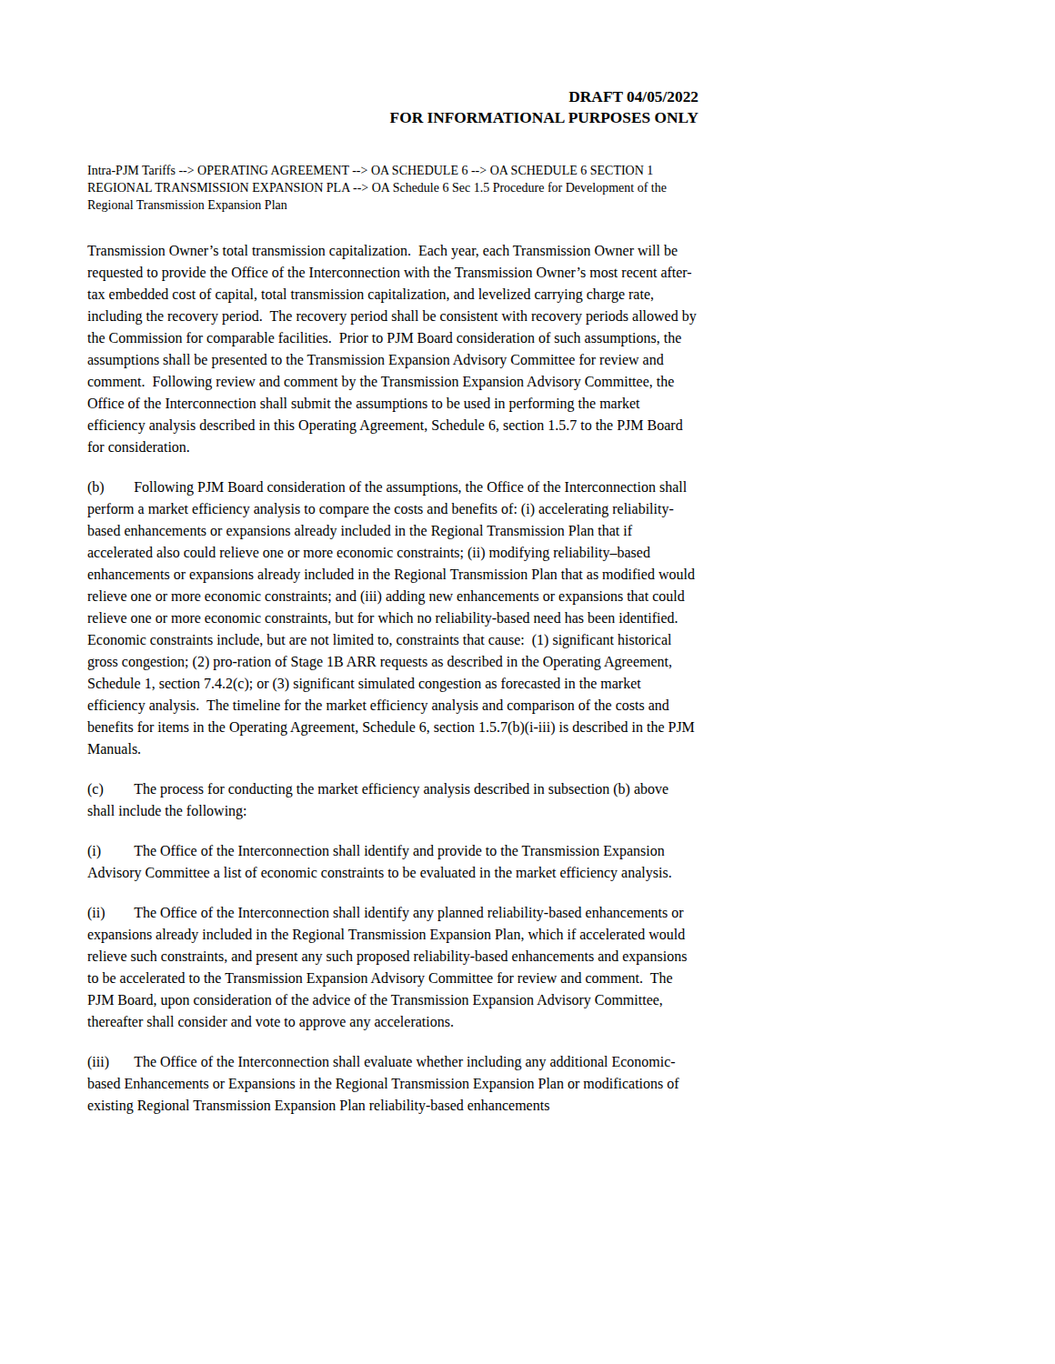DRAFT 04/05/2022
FOR INFORMATIONAL PURPOSES ONLY
Intra-PJM Tariffs --> OPERATING AGREEMENT --> OA SCHEDULE 6 --> OA SCHEDULE 6 SECTION 1 REGIONAL TRANSMISSION EXPANSION PLA --> OA Schedule 6 Sec 1.5 Procedure for Development of the Regional Transmission Expansion Plan
Transmission Owner’s total transmission capitalization. Each year, each Transmission Owner will be requested to provide the Office of the Interconnection with the Transmission Owner’s most recent after-tax embedded cost of capital, total transmission capitalization, and levelized carrying charge rate, including the recovery period. The recovery period shall be consistent with recovery periods allowed by the Commission for comparable facilities. Prior to PJM Board consideration of such assumptions, the assumptions shall be presented to the Transmission Expansion Advisory Committee for review and comment. Following review and comment by the Transmission Expansion Advisory Committee, the Office of the Interconnection shall submit the assumptions to be used in performing the market efficiency analysis described in this Operating Agreement, Schedule 6, section 1.5.7 to the PJM Board for consideration.
(b) Following PJM Board consideration of the assumptions, the Office of the Interconnection shall perform a market efficiency analysis to compare the costs and benefits of: (i) accelerating reliability-based enhancements or expansions already included in the Regional Transmission Plan that if accelerated also could relieve one or more economic constraints; (ii) modifying reliability–based enhancements or expansions already included in the Regional Transmission Plan that as modified would relieve one or more economic constraints; and (iii) adding new enhancements or expansions that could relieve one or more economic constraints, but for which no reliability-based need has been identified. Economic constraints include, but are not limited to, constraints that cause: (1) significant historical gross congestion; (2) pro-ration of Stage 1B ARR requests as described in the Operating Agreement, Schedule 1, section 7.4.2(c); or (3) significant simulated congestion as forecasted in the market efficiency analysis. The timeline for the market efficiency analysis and comparison of the costs and benefits for items in the Operating Agreement, Schedule 6, section 1.5.7(b)(i-iii) is described in the PJM Manuals.
(c) The process for conducting the market efficiency analysis described in subsection (b) above shall include the following:
(i) The Office of the Interconnection shall identify and provide to the Transmission Expansion Advisory Committee a list of economic constraints to be evaluated in the market efficiency analysis.
(ii) The Office of the Interconnection shall identify any planned reliability-based enhancements or expansions already included in the Regional Transmission Expansion Plan, which if accelerated would relieve such constraints, and present any such proposed reliability-based enhancements and expansions to be accelerated to the Transmission Expansion Advisory Committee for review and comment. The PJM Board, upon consideration of the advice of the Transmission Expansion Advisory Committee, thereafter shall consider and vote to approve any accelerations.
(iii) The Office of the Interconnection shall evaluate whether including any additional Economic-based Enhancements or Expansions in the Regional Transmission Expansion Plan or modifications of existing Regional Transmission Expansion Plan reliability-based enhancements